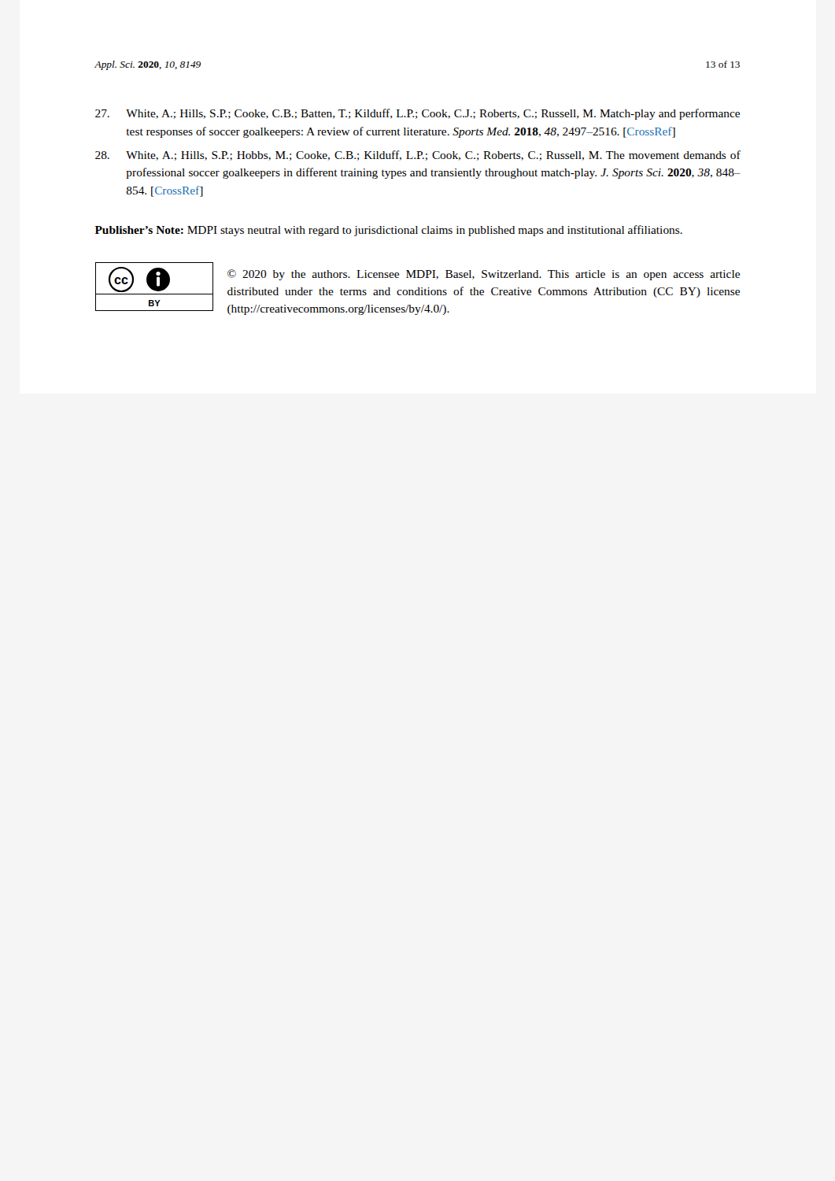Appl. Sci. 2020, 10, 8149
13 of 13
27. White, A.; Hills, S.P.; Cooke, C.B.; Batten, T.; Kilduff, L.P.; Cook, C.J.; Roberts, C.; Russell, M. Match-play and performance test responses of soccer goalkeepers: A review of current literature. Sports Med. 2018, 48, 2497–2516. [CrossRef]
28. White, A.; Hills, S.P.; Hobbs, M.; Cooke, C.B.; Kilduff, L.P.; Cook, C.; Roberts, C.; Russell, M. The movement demands of professional soccer goalkeepers in different training types and transiently throughout match-play. J. Sports Sci. 2020, 38, 848–854. [CrossRef]
Publisher’s Note: MDPI stays neutral with regard to jurisdictional claims in published maps and institutional affiliations.
BY cc
© 2020 by the authors. Licensee MDPI, Basel, Switzerland. This article is an open access article distributed under the terms and conditions of the Creative Commons Attribution (CC BY) license (http://creativecommons.org/licenses/by/4.0/).